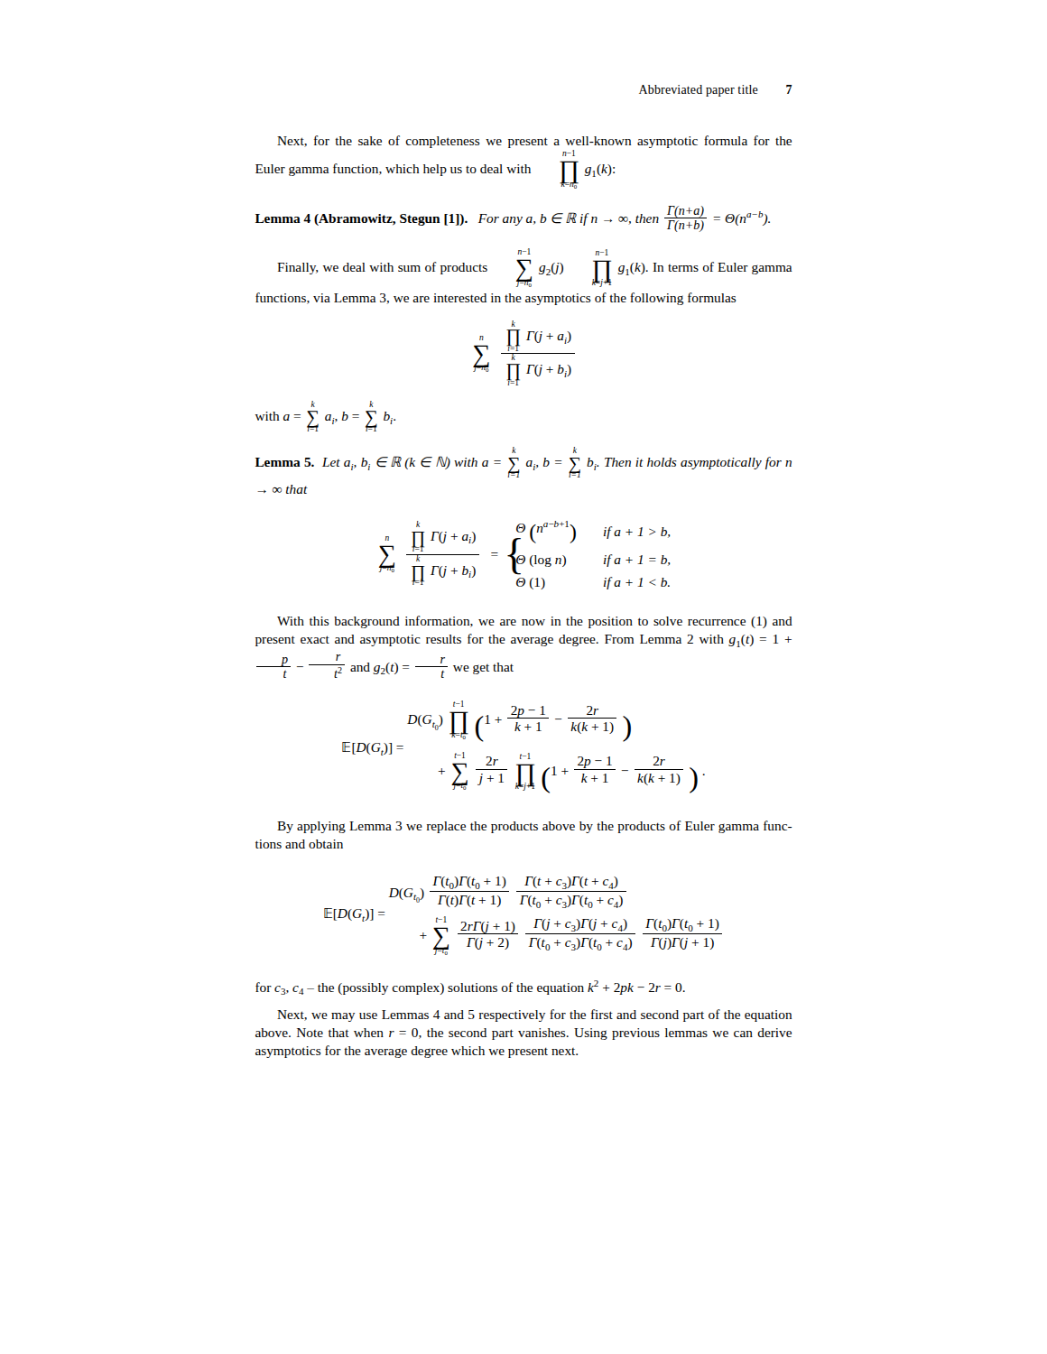Abbreviated paper title 7
Next, for the sake of completeness we present a well-known asymptotic formula for the Euler gamma function, which help us to deal with n−1∏k=n 0 g 1(k):
Lemma 4 (Abramowitz, Stegun [1]). For any a, b ∈ ℝ if n → ∞, then Γ(n+a) Γ(n+b) = Θ(na−b).
Finally, we deal with sum of products n−1∑j=n 0 g 2(j) n−1∏k=j+1 g 1(k). In terms of Euler gamma functions, via Lemma 3, we are interested in the asymptotics of the following formulas
n∑j=n 0 k∏i=1 Γ(j + ai) k∏i=1 Γ(j + bi)
with a = k∑i=1 ai, b = k∑i=1 bi.
Lemma 5. Let ai, bi ∈ ℝ (k ∈ ℕ) with a = k∑i=1 ai, b = k∑i=1 bi. Then it holds asymptotically for n → ∞ that
n∑j=n 0 k∏i=1 Γ(j + ai) k∏i=1 Γ(j + bi) = {
| Θ ( n a − b +1 ) | if a + 1 > b , |
| Θ (log n ) | if a + 1 = b , |
| Θ (1) | if a + 1 < b . |
With this background information, we are now in the position to solve recurrence (1) and present exact and asymptotic results for the average degree. From Lemma 2 with g 1(t) = 1 + pt − rt 2 and g 2(t) = rt we get that
𝔼[D(Gt)] = D(Gt 0) t−1∏k=t 0 (1 + 2p − 1 k + 1 − 2r k(k + 1) ) + t−1∑j=t 0 2r j + 1 t−1∏k=j+1 (1 + 2p − 1 k + 1 − 2r k(k + 1) ) .
By applying Lemma 3 we replace the products above by the products of Euler gamma functions and obtain
𝔼[D(Gt)] = D(Gt 0) Γ(t 0)Γ(t 0 + 1) Γ(t)Γ(t + 1) Γ(t + c 3)Γ(t + c 4) Γ(t 0 + c 3)Γ(t 0 + c 4) + t−1∑j=t 0 2rΓ(j + 1) Γ(j + 2) Γ(j + c 3)Γ(j + c 4) Γ(t 0 + c 3)Γ(t 0 + c 4) Γ(t 0)Γ(t 0 + 1) Γ(j)Γ(j + 1)
for c 3, c 4 – the (possibly complex) solutions of the equation k 2 + 2pk − 2r = 0.
Next, we may use Lemmas 4 and 5 respectively for the first and second part of the equation above. Note that when r = 0, the second part vanishes. Using previous lemmas we can derive asymptotics for the average degree which we present next.